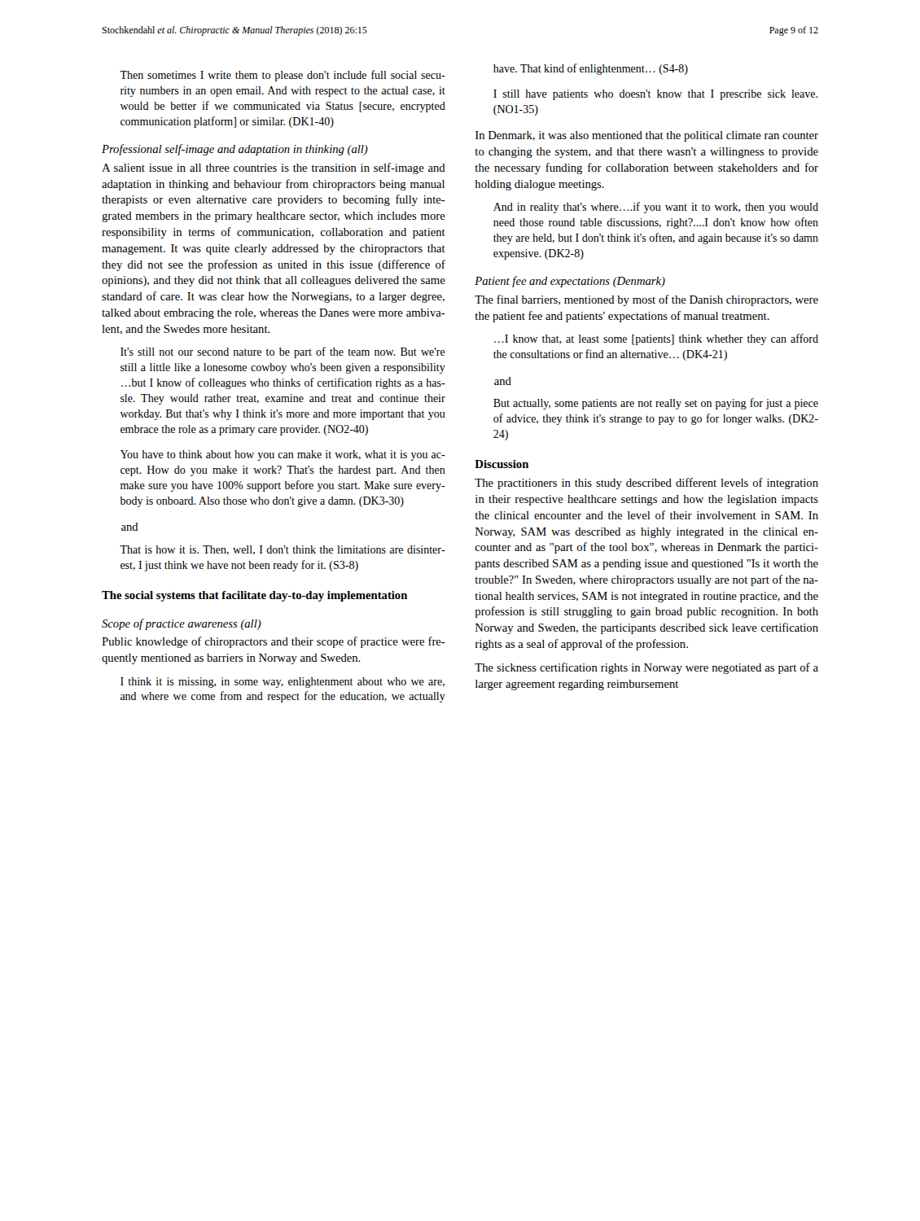Stochkendahl et al. Chiropractic & Manual Therapies (2018) 26:15 Page 9 of 12
Then sometimes I write them to please don't include full social security numbers in an open email. And with respect to the actual case, it would be better if we communicated via Status [secure, encrypted communication platform] or similar. (DK1-40)
Professional self-image and adaptation in thinking (all)
A salient issue in all three countries is the transition in self-image and adaptation in thinking and behaviour from chiropractors being manual therapists or even alternative care providers to becoming fully integrated members in the primary healthcare sector, which includes more responsibility in terms of communication, collaboration and patient management. It was quite clearly addressed by the chiropractors that they did not see the profession as united in this issue (difference of opinions), and they did not think that all colleagues delivered the same standard of care. It was clear how the Norwegians, to a larger degree, talked about embracing the role, whereas the Danes were more ambivalent, and the Swedes more hesitant.
It's still not our second nature to be part of the team now. But we're still a little like a lonesome cowboy who's been given a responsibility …but I know of colleagues who thinks of certification rights as a hassle. They would rather treat, examine and treat and continue their workday. But that's why I think it's more and more important that you embrace the role as a primary care provider. (NO2-40)
You have to think about how you can make it work, what it is you accept. How do you make it work? That's the hardest part. And then make sure you have 100% support before you start. Make sure everybody is onboard. Also those who don't give a damn. (DK3-30)
and
That is how it is. Then, well, I don't think the limitations are disinterest, I just think we have not been ready for it. (S3-8)
The social systems that facilitate day-to-day implementation
Scope of practice awareness (all)
Public knowledge of chiropractors and their scope of practice were frequently mentioned as barriers in Norway and Sweden.
I think it is missing, in some way, enlightenment about who we are, and where we come from and respect for the education, we actually have. That kind of enlightenment… (S4-8)
I still have patients who doesn't know that I prescribe sick leave. (NO1-35)
In Denmark, it was also mentioned that the political climate ran counter to changing the system, and that there wasn't a willingness to provide the necessary funding for collaboration between stakeholders and for holding dialogue meetings.
And in reality that's where….if you want it to work, then you would need those round table discussions, right?....I don't know how often they are held, but I don't think it's often, and again because it's so damn expensive. (DK2-8)
Patient fee and expectations (Denmark)
The final barriers, mentioned by most of the Danish chiropractors, were the patient fee and patients' expectations of manual treatment.
…I know that, at least some [patients] think whether they can afford the consultations or find an alternative… (DK4-21)
and
But actually, some patients are not really set on paying for just a piece of advice, they think it's strange to pay to go for longer walks. (DK2-24)
Discussion
The practitioners in this study described different levels of integration in their respective healthcare settings and how the legislation impacts the clinical encounter and the level of their involvement in SAM. In Norway, SAM was described as highly integrated in the clinical encounter and as "part of the tool box", whereas in Denmark the participants described SAM as a pending issue and questioned "Is it worth the trouble?" In Sweden, where chiropractors usually are not part of the national health services, SAM is not integrated in routine practice, and the profession is still struggling to gain broad public recognition. In both Norway and Sweden, the participants described sick leave certification rights as a seal of approval of the profession.
The sickness certification rights in Norway were negotiated as part of a larger agreement regarding reimbursement